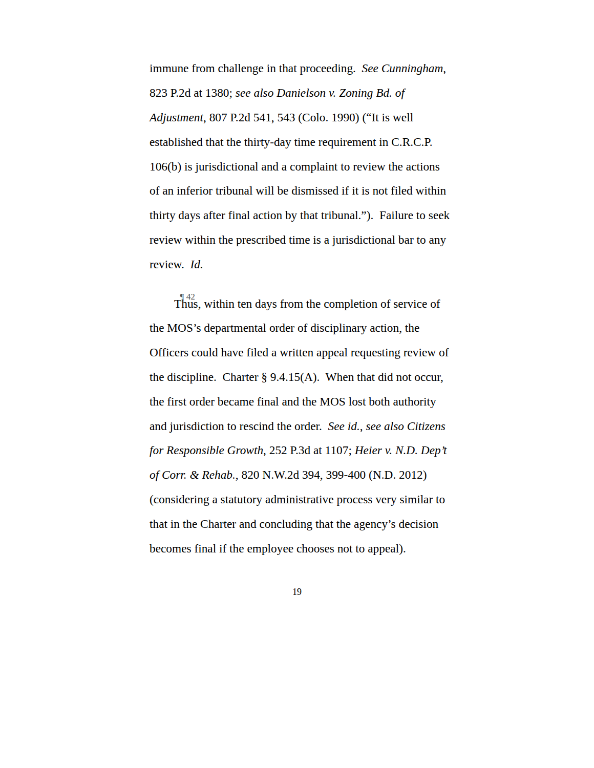immune from challenge in that proceeding. See Cunningham, 823 P.2d at 1380; see also Danielson v. Zoning Bd. of Adjustment, 807 P.2d 541, 543 (Colo. 1990) (“It is well established that the thirty-day time requirement in C.R.C.P. 106(b) is jurisdictional and a complaint to review the actions of an inferior tribunal will be dismissed if it is not filed within thirty days after final action by that tribunal.”). Failure to seek review within the prescribed time is a jurisdictional bar to any review. Id.
¶ 42
Thus, within ten days from the completion of service of the MOS’s departmental order of disciplinary action, the Officers could have filed a written appeal requesting review of the discipline. Charter § 9.4.15(A). When that did not occur, the first order became final and the MOS lost both authority and jurisdiction to rescind the order. See id., see also Citizens for Responsible Growth, 252 P.3d at 1107; Heier v. N.D. Dep’t of Corr. & Rehab., 820 N.W.2d 394, 399-400 (N.D. 2012) (considering a statutory administrative process very similar to that in the Charter and concluding that the agency’s decision becomes final if the employee chooses not to appeal).
19